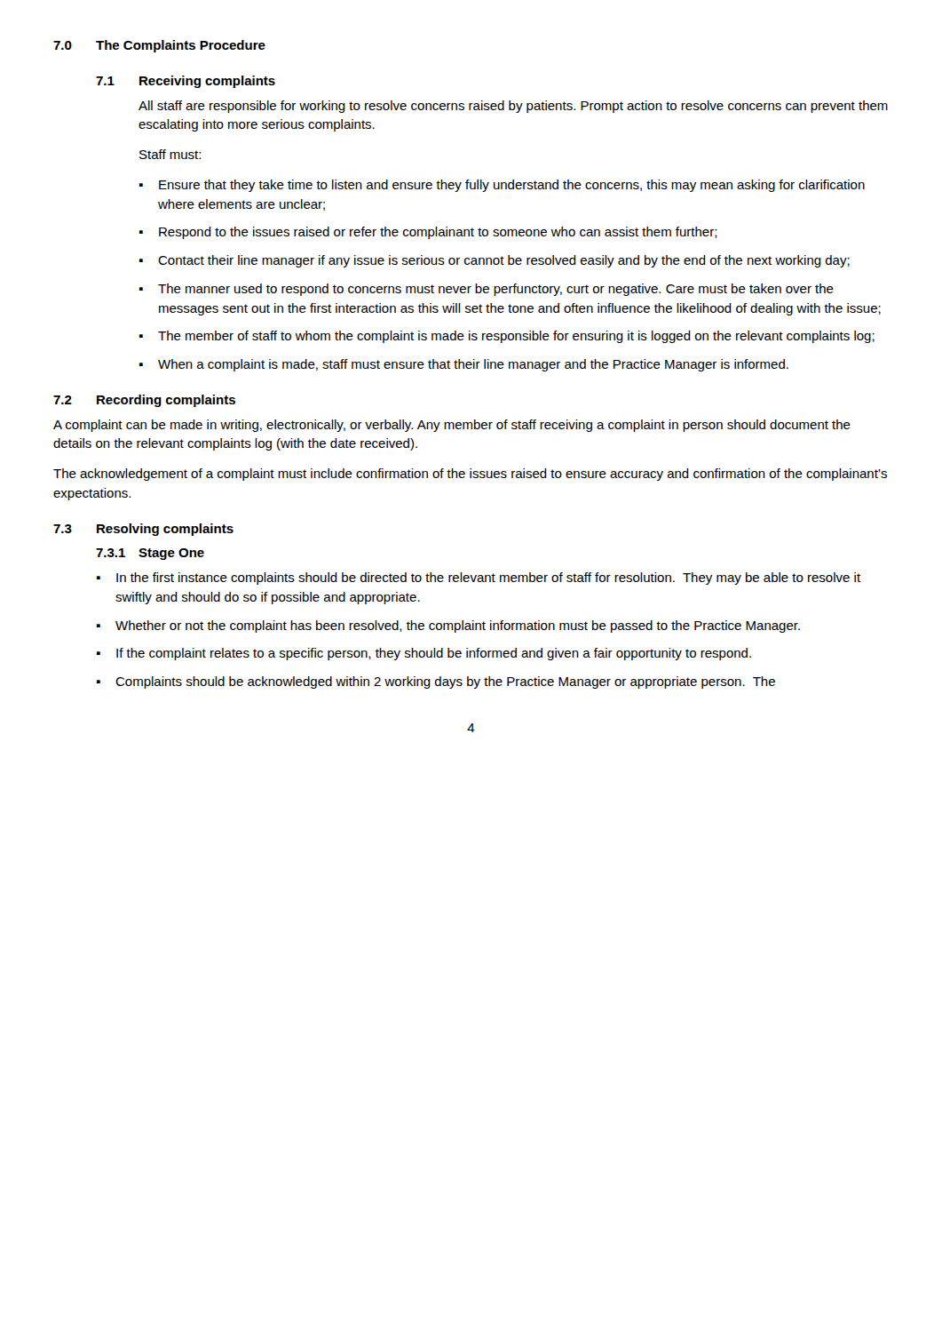7.0 The Complaints Procedure
7.1 Receiving complaints
All staff are responsible for working to resolve concerns raised by patients. Prompt action to resolve concerns can prevent them escalating into more serious complaints.
Staff must:
Ensure that they take time to listen and ensure they fully understand the concerns, this may mean asking for clarification where elements are unclear;
Respond to the issues raised or refer the complainant to someone who can assist them further;
Contact their line manager if any issue is serious or cannot be resolved easily and by the end of the next working day;
The manner used to respond to concerns must never be perfunctory, curt or negative. Care must be taken over the messages sent out in the first interaction as this will set the tone and often influence the likelihood of dealing with the issue;
The member of staff to whom the complaint is made is responsible for ensuring it is logged on the relevant complaints log;
When a complaint is made, staff must ensure that their line manager and the Practice Manager is informed.
7.2 Recording complaints
A complaint can be made in writing, electronically, or verbally. Any member of staff receiving a complaint in person should document the details on the relevant complaints log (with the date received).
The acknowledgement of a complaint must include confirmation of the issues raised to ensure accuracy and confirmation of the complainant’s expectations.
7.3 Resolving complaints
7.3.1 Stage One
In the first instance complaints should be directed to the relevant member of staff for resolution. They may be able to resolve it swiftly and should do so if possible and appropriate.
Whether or not the complaint has been resolved, the complaint information must be passed to the Practice Manager.
If the complaint relates to a specific person, they should be informed and given a fair opportunity to respond.
Complaints should be acknowledged within 2 working days by the Practice Manager or appropriate person. The
4